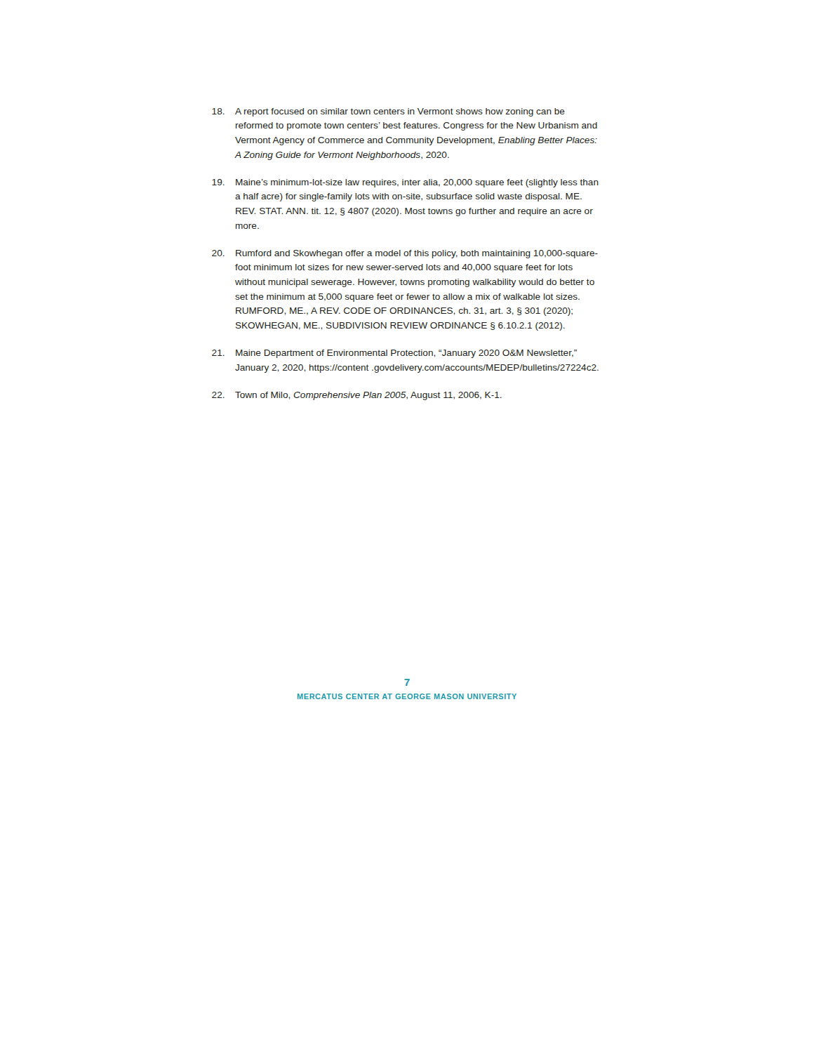18. A report focused on similar town centers in Vermont shows how zoning can be reformed to promote town centers’ best features. Congress for the New Urbanism and Vermont Agency of Commerce and Community Development, Enabling Better Places: A Zoning Guide for Vermont Neighborhoods, 2020.
19. Maine’s minimum-lot-size law requires, inter alia, 20,000 square feet (slightly less than a half acre) for single-family lots with on-site, subsurface solid waste disposal. ME. REV. STAT. ANN. tit. 12, § 4807 (2020). Most towns go further and require an acre or more.
20. Rumford and Skowhegan offer a model of this policy, both maintaining 10,000-square-foot minimum lot sizes for new sewer-served lots and 40,000 square feet for lots without municipal sewerage. However, towns promoting walkability would do better to set the minimum at 5,000 square feet or fewer to allow a mix of walkable lot sizes. RUMFORD, ME., A REV. CODE OF ORDINANCES, ch. 31, art. 3, § 301 (2020); SKOWHEGAN, ME., SUBDIVISION REVIEW ORDINANCE § 6.10.2.1 (2012).
21. Maine Department of Environmental Protection, “January 2020 O&M Newsletter,” January 2, 2020, https://content .govdelivery.com/accounts/MEDEP/bulletins/27224c2.
22. Town of Milo, Comprehensive Plan 2005, August 11, 2006, K-1.
7
MERCATUS CENTER AT GEORGE MASON UNIVERSITY